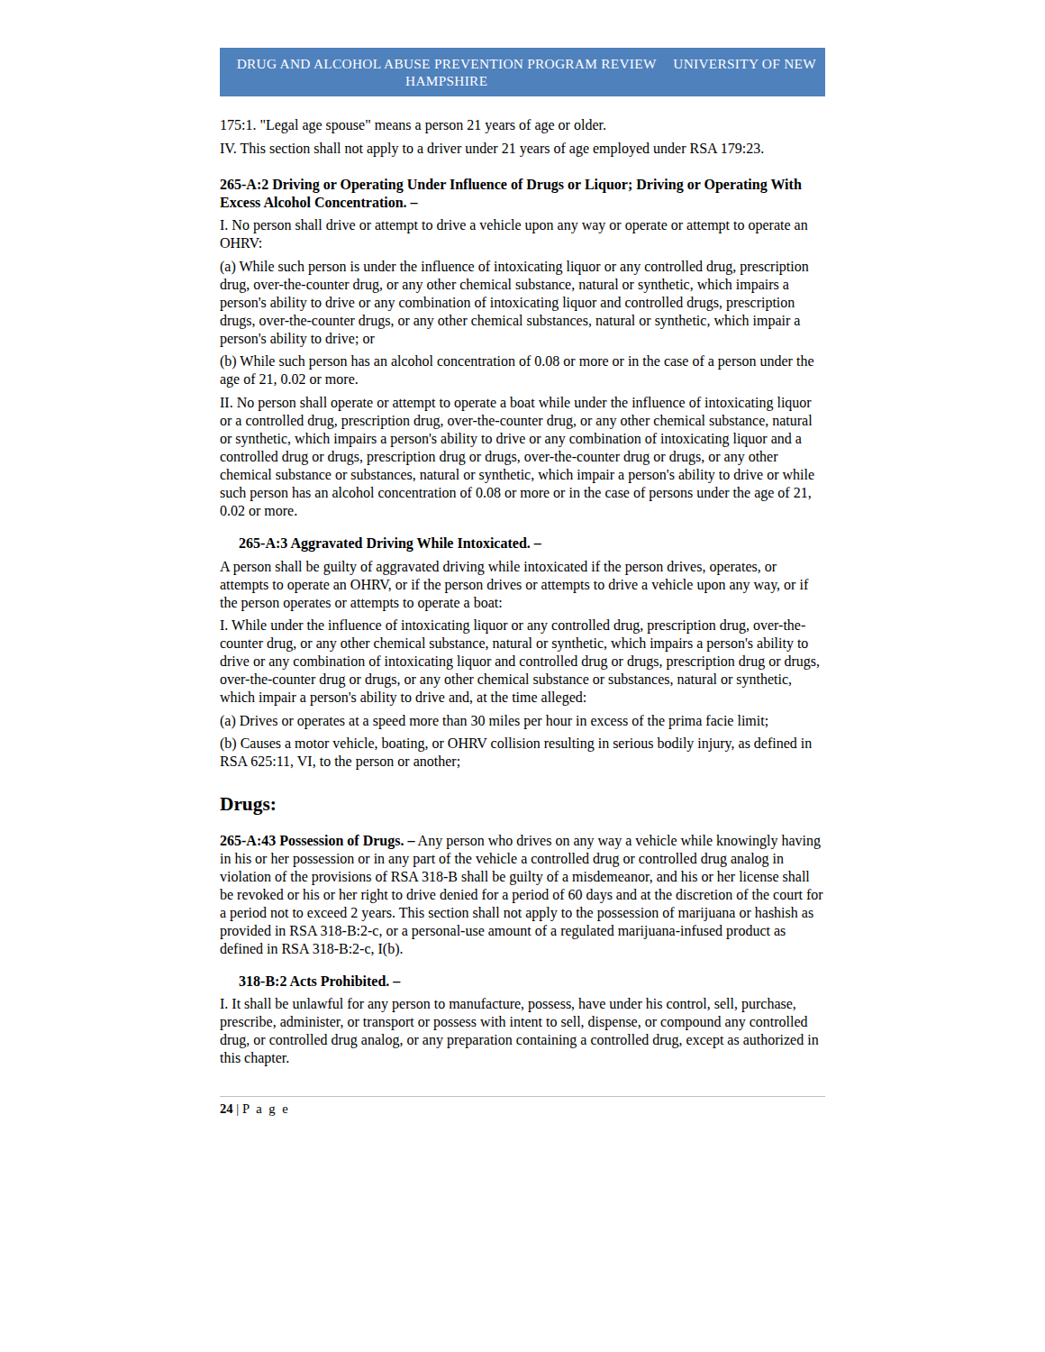Drug and Alcohol Abuse Prevention Program Review
Hampshire
University of New
175:1. "Legal age spouse" means a person 21 years of age or older.
IV. This section shall not apply to a driver under 21 years of age employed under RSA 179:23.
265-A:2 Driving or Operating Under Influence of Drugs or Liquor; Driving or Operating With Excess Alcohol Concentration. –
I. No person shall drive or attempt to drive a vehicle upon any way or operate or attempt to operate an OHRV:
(a) While such person is under the influence of intoxicating liquor or any controlled drug, prescription drug, over-the-counter drug, or any other chemical substance, natural or synthetic, which impairs a person's ability to drive or any combination of intoxicating liquor and controlled drugs, prescription drugs, over-the-counter drugs, or any other chemical substances, natural or synthetic, which impair a person's ability to drive; or
(b) While such person has an alcohol concentration of 0.08 or more or in the case of a person under the age of 21, 0.02 or more.
II. No person shall operate or attempt to operate a boat while under the influence of intoxicating liquor or a controlled drug, prescription drug, over-the-counter drug, or any other chemical substance, natural or synthetic, which impairs a person's ability to drive or any combination of intoxicating liquor and a controlled drug or drugs, prescription drug or drugs, over-the-counter drug or drugs, or any other chemical substance or substances, natural or synthetic, which impair a person's ability to drive or while such person has an alcohol concentration of 0.08 or more or in the case of persons under the age of 21, 0.02 or more.
265-A:3 Aggravated Driving While Intoxicated. –
A person shall be guilty of aggravated driving while intoxicated if the person drives, operates, or attempts to operate an OHRV, or if the person drives or attempts to drive a vehicle upon any way, or if the person operates or attempts to operate a boat:
I. While under the influence of intoxicating liquor or any controlled drug, prescription drug, over-the-counter drug, or any other chemical substance, natural or synthetic, which impairs a person's ability to drive or any combination of intoxicating liquor and controlled drug or drugs, prescription drug or drugs, over-the-counter drug or drugs, or any other chemical substance or substances, natural or synthetic, which impair a person's ability to drive and, at the time alleged:
(a) Drives or operates at a speed more than 30 miles per hour in excess of the prima facie limit;
(b) Causes a motor vehicle, boating, or OHRV collision resulting in serious bodily injury, as defined in RSA 625:11, VI, to the person or another;
Drugs:
265-A:43 Possession of Drugs. – Any person who drives on any way a vehicle while knowingly having in his or her possession or in any part of the vehicle a controlled drug or controlled drug analog in violation of the provisions of RSA 318-B shall be guilty of a misdemeanor, and his or her license shall be revoked or his or her right to drive denied for a period of 60 days and at the discretion of the court for a period not to exceed 2 years. This section shall not apply to the possession of marijuana or hashish as provided in RSA 318-B:2-c, or a personal-use amount of a regulated marijuana-infused product as defined in RSA 318-B:2-c, I(b).
318-B:2 Acts Prohibited. –
I. It shall be unlawful for any person to manufacture, possess, have under his control, sell, purchase, prescribe, administer, or transport or possess with intent to sell, dispense, or compound any controlled drug, or controlled drug analog, or any preparation containing a controlled drug, except as authorized in this chapter.
24 | P a g e